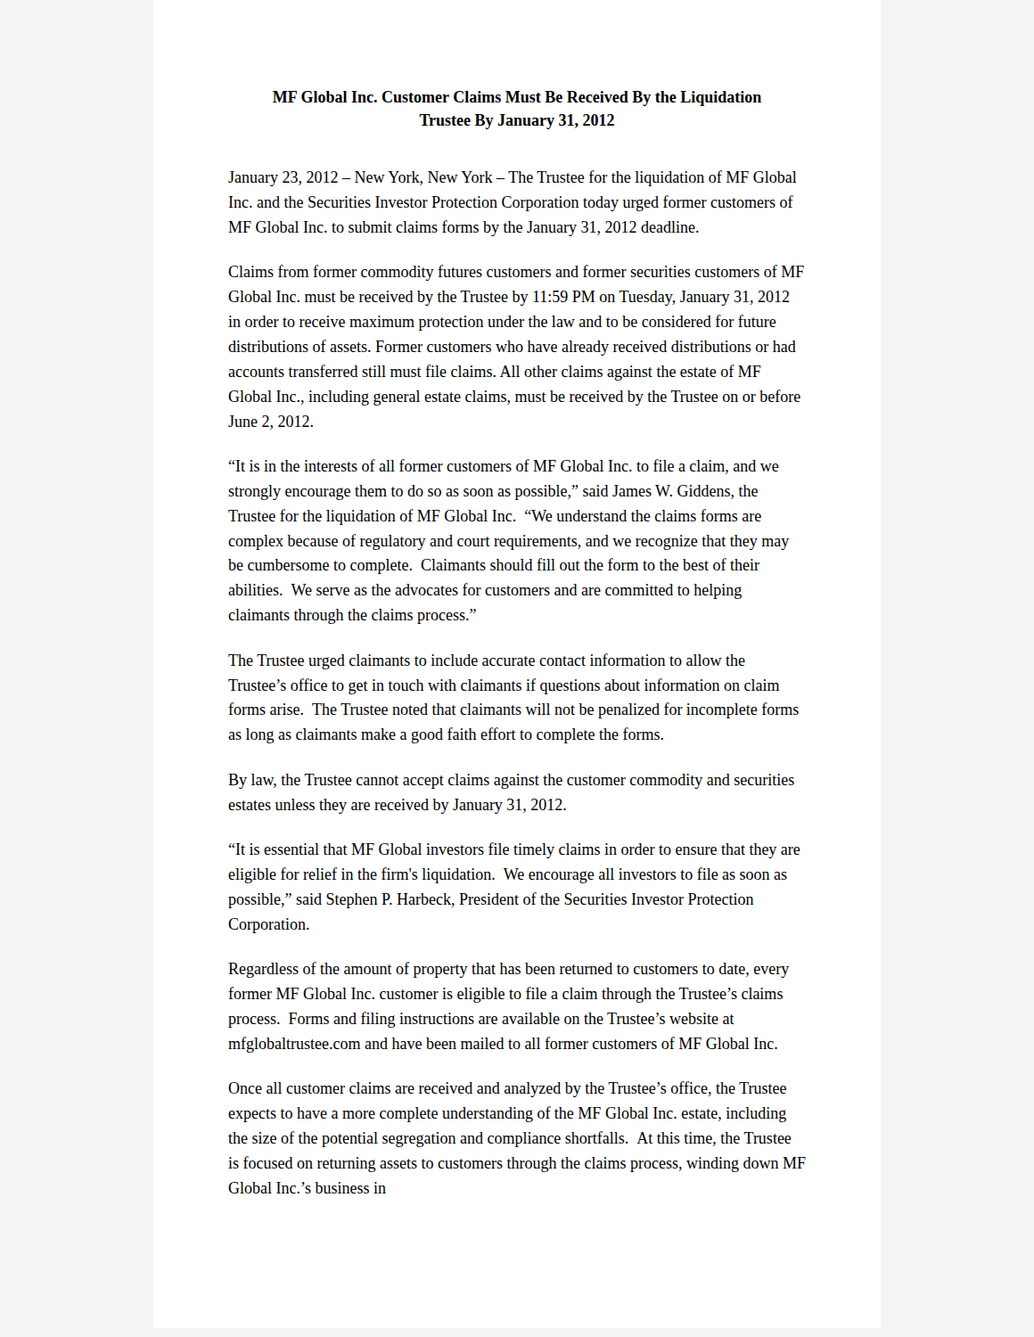MF Global Inc. Customer Claims Must Be Received By the Liquidation Trustee By January 31, 2012
January 23, 2012 – New York, New York – The Trustee for the liquidation of MF Global Inc. and the Securities Investor Protection Corporation today urged former customers of MF Global Inc. to submit claims forms by the January 31, 2012 deadline.
Claims from former commodity futures customers and former securities customers of MF Global Inc. must be received by the Trustee by 11:59 PM on Tuesday, January 31, 2012 in order to receive maximum protection under the law and to be considered for future distributions of assets. Former customers who have already received distributions or had accounts transferred still must file claims. All other claims against the estate of MF Global Inc., including general estate claims, must be received by the Trustee on or before June 2, 2012.
“It is in the interests of all former customers of MF Global Inc. to file a claim, and we strongly encourage them to do so as soon as possible,” said James W. Giddens, the Trustee for the liquidation of MF Global Inc. “We understand the claims forms are complex because of regulatory and court requirements, and we recognize that they may be cumbersome to complete. Claimants should fill out the form to the best of their abilities. We serve as the advocates for customers and are committed to helping claimants through the claims process.”
The Trustee urged claimants to include accurate contact information to allow the Trustee’s office to get in touch with claimants if questions about information on claim forms arise. The Trustee noted that claimants will not be penalized for incomplete forms as long as claimants make a good faith effort to complete the forms.
By law, the Trustee cannot accept claims against the customer commodity and securities estates unless they are received by January 31, 2012.
“It is essential that MF Global investors file timely claims in order to ensure that they are eligible for relief in the firm's liquidation. We encourage all investors to file as soon as possible,” said Stephen P. Harbeck, President of the Securities Investor Protection Corporation.
Regardless of the amount of property that has been returned to customers to date, every former MF Global Inc. customer is eligible to file a claim through the Trustee’s claims process. Forms and filing instructions are available on the Trustee’s website at mfglobaltrustee.com and have been mailed to all former customers of MF Global Inc.
Once all customer claims are received and analyzed by the Trustee’s office, the Trustee expects to have a more complete understanding of the MF Global Inc. estate, including the size of the potential segregation and compliance shortfalls. At this time, the Trustee is focused on returning assets to customers through the claims process, winding down MF Global Inc.’s business in